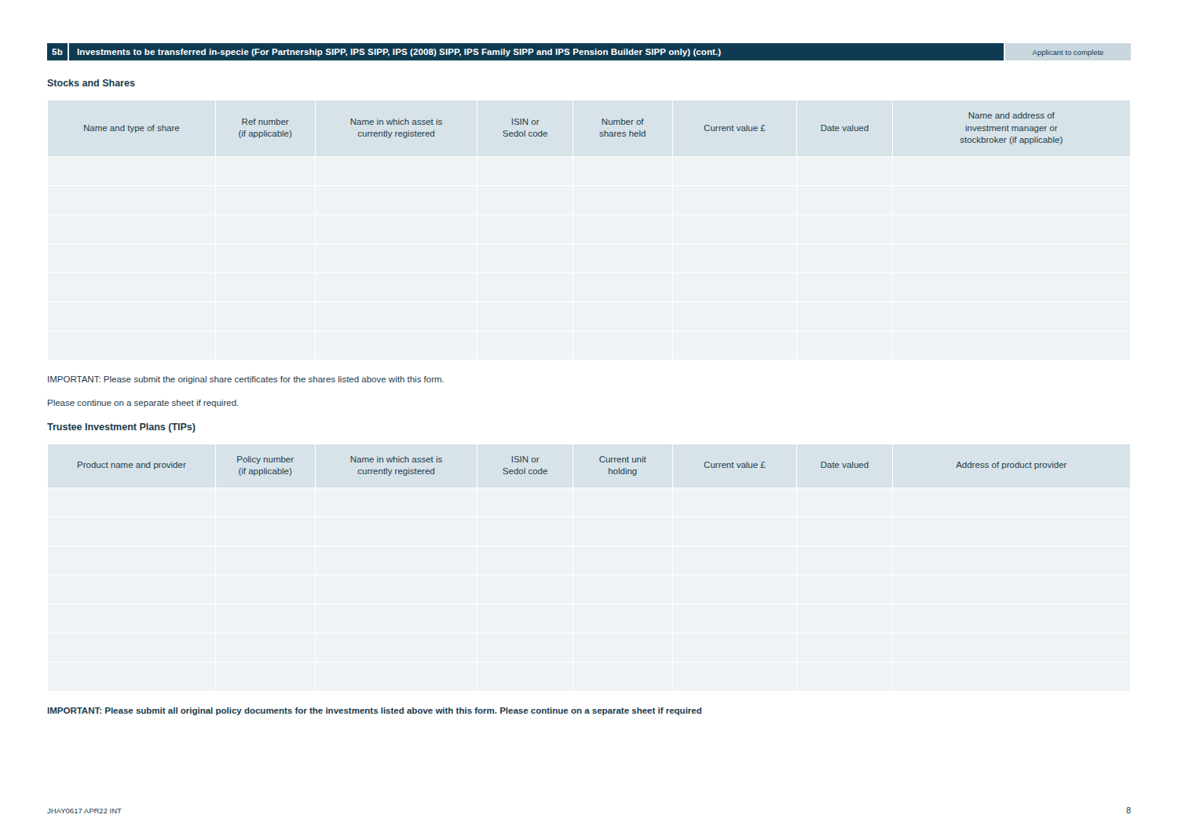5b
Investments to be transferred in-specie (For Partnership SIPP, IPS SIPP, IPS (2008) SIPP, IPS Family SIPP and IPS Pension Builder SIPP only) (cont.)
Applicant to complete
Stocks and Shares
| Name and type of share | Ref number (if applicable) | Name in which asset is currently registered | ISIN or Sedol code | Number of shares held | Current value £ | Date valued | Name and address of investment manager or stockbroker (if applicable) |
| --- | --- | --- | --- | --- | --- | --- | --- |
IMPORTANT: Please submit the original share certificates for the shares listed above with this form.
Please continue on a separate sheet if required.
Trustee Investment Plans (TIPs)
| Product name and provider | Policy number (if applicable) | Name in which asset is currently registered | ISIN or Sedol code | Current unit holding | Current value £ | Date valued | Address of product provider |
| --- | --- | --- | --- | --- | --- | --- | --- |
IMPORTANT: Please submit all original policy documents for the investments listed above with this form. Please continue on a separate sheet if required
JHAY0617 APR22 INT
8